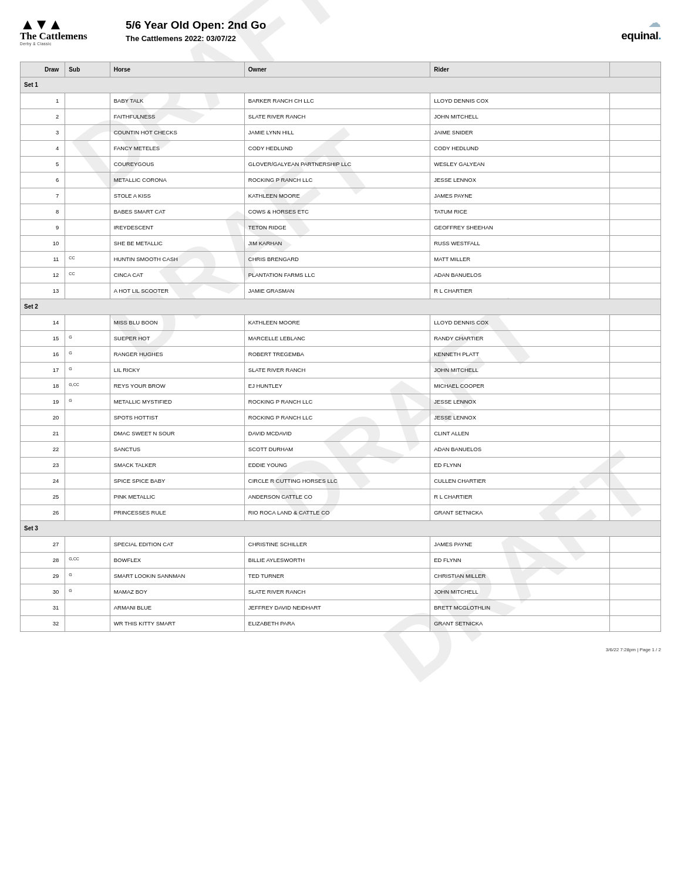DRAFT DRAFT DRAFT DRAFT
▲▼▲
The Cattlemens
Derby & Classic
5/6 Year Old Open: 2nd Go
The Cattlemens 2022: 03/07/22
☁
equinal.
| Draw | Sub | Horse | Owner | Rider | |
| --- | --- | --- | --- | --- | --- |
| Set 1 |
| 1 | | BABY TALK | BARKER RANCH CH LLC | LLOYD DENNIS COX | |
| 2 | | FAITHFULNESS | SLATE RIVER RANCH | JOHN MITCHELL | |
| 3 | | COUNTIN HOT CHECKS | JAMIE LYNN HILL | JAIME SNIDER | |
| 4 | | FANCY METELES | CODY HEDLUND | CODY HEDLUND | |
| 5 | | COUREYGOUS | GLOVER/GALYEAN PARTNERSHIP LLC | WESLEY GALYEAN | |
| 6 | | METALLIC CORONA | ROCKING P RANCH LLC | JESSE LENNOX | |
| 7 | | STOLE A KISS | KATHLEEN MOORE | JAMES PAYNE | |
| 8 | | BABES SMART CAT | COWS & HORSES ETC | TATUM RICE | |
| 9 | | IREYDESCENT | TETON RIDGE | GEOFFREY SHEEHAN | |
| 10 | | SHE BE METALLIC | JIM KARHAN | RUSS WESTFALL | |
| 11 | CC | HUNTIN SMOOTH CASH | CHRIS BRENGARD | MATT MILLER | |
| 12 | CC | CINCA CAT | PLANTATION FARMS LLC | ADAN BANUELOS | |
| 13 | | A HOT LIL SCOOTER | JAMIE GRASMAN | R L CHARTIER | |
| Set 2 |
| 14 | | MISS BLU BOON | KATHLEEN MOORE | LLOYD DENNIS COX | |
| 15 | G | SUEPER HOT | MARCELLE LEBLANC | RANDY CHARTIER | |
| 16 | G | RANGER HUGHES | ROBERT TREGEMBA | KENNETH PLATT | |
| 17 | G | LIL RICKY | SLATE RIVER RANCH | JOHN MITCHELL | |
| 18 | G,CC | REYS YOUR BROW | EJ HUNTLEY | MICHAEL COOPER | |
| 19 | G | METALLIC MYSTIFIED | ROCKING P RANCH LLC | JESSE LENNOX | |
| 20 | | SPOTS HOTTIST | ROCKING P RANCH LLC | JESSE LENNOX | |
| 21 | | DMAC SWEET N SOUR | DAVID MCDAVID | CLINT ALLEN | |
| 22 | | SANCTUS | SCOTT DURHAM | ADAN BANUELOS | |
| 23 | | SMACK TALKER | EDDIE YOUNG | ED FLYNN | |
| 24 | | SPICE SPICE BABY | CIRCLE R CUTTING HORSES LLC | CULLEN CHARTIER | |
| 25 | | PINK METALLIC | ANDERSON CATTLE CO | R L CHARTIER | |
| 26 | | PRINCESSES RULE | RIO ROCA LAND & CATTLE CO | GRANT SETNICKA | |
| Set 3 |
| 27 | | SPECIAL EDITION CAT | CHRISTINE SCHILLER | JAMES PAYNE | |
| 28 | G,CC | BOWFLEX | BILLIE AYLESWORTH | ED FLYNN | |
| 29 | G | SMART LOOKIN SANNMAN | TED TURNER | CHRISTIAN MILLER | |
| 30 | G | MAMAZ BOY | SLATE RIVER RANCH | JOHN MITCHELL | |
| 31 | | ARMANI BLUE | JEFFREY DAVID NEIDHART | BRETT MCGLOTHLIN | |
| 32 | | WR THIS KITTY SMART | ELIZABETH PARA | GRANT SETNICKA | |
3/6/22 7:28pm | Page 1 / 2